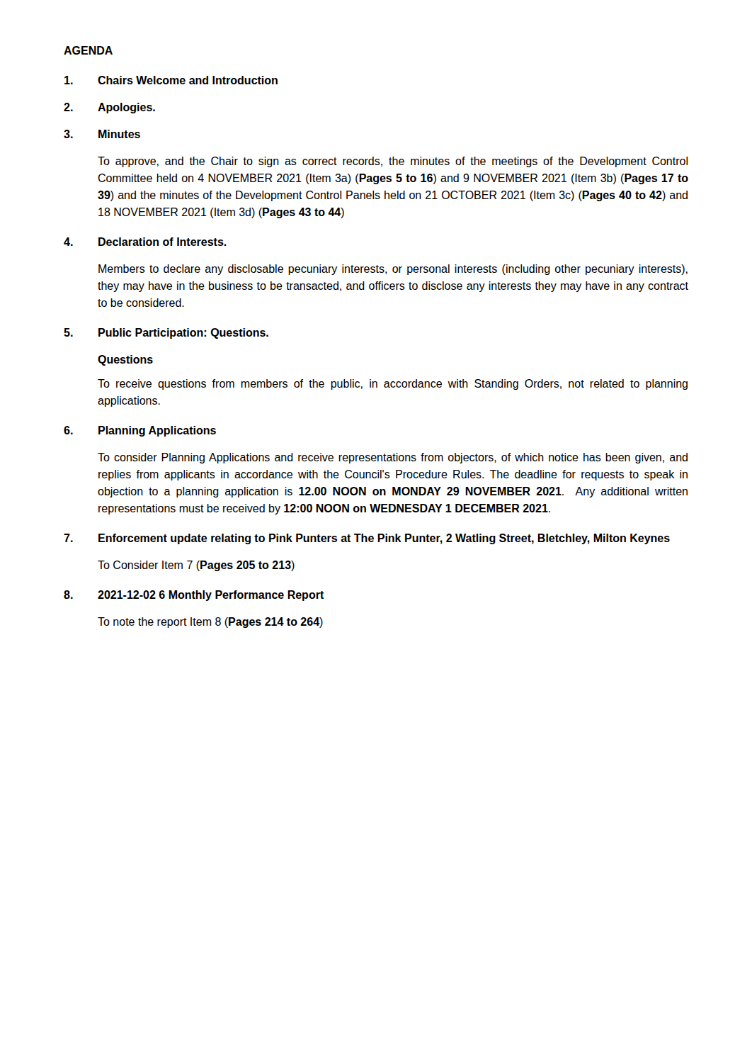AGENDA
1.
Chairs Welcome and Introduction
2.
Apologies.
3.
Minutes
To approve, and the Chair to sign as correct records, the minutes of the meetings of the Development Control Committee held on 4 NOVEMBER 2021 (Item 3a) (Pages 5 to 16) and 9 NOVEMBER 2021 (Item 3b) (Pages 17 to 39) and the minutes of the Development Control Panels held on 21 OCTOBER 2021 (Item 3c) (Pages 40 to 42) and 18 NOVEMBER 2021 (Item 3d) (Pages 43 to 44)
4.
Declaration of Interests.
Members to declare any disclosable pecuniary interests, or personal interests (including other pecuniary interests), they may have in the business to be transacted, and officers to disclose any interests they may have in any contract to be considered.
5.
Public Participation: Questions.
Questions
To receive questions from members of the public, in accordance with Standing Orders, not related to planning applications.
6.
Planning Applications
To consider Planning Applications and receive representations from objectors, of which notice has been given, and replies from applicants in accordance with the Council's Procedure Rules. The deadline for requests to speak in objection to a planning application is 12.00 NOON on MONDAY 29 NOVEMBER 2021. Any additional written representations must be received by 12:00 NOON on WEDNESDAY 1 DECEMBER 2021.
7.
Enforcement update relating to Pink Punters at The Pink Punter, 2 Watling Street, Bletchley, Milton Keynes
To Consider Item 7 (Pages 205 to 213)
8.
2021-12-02 6 Monthly Performance Report
To note the report Item 8 (Pages 214 to 264)